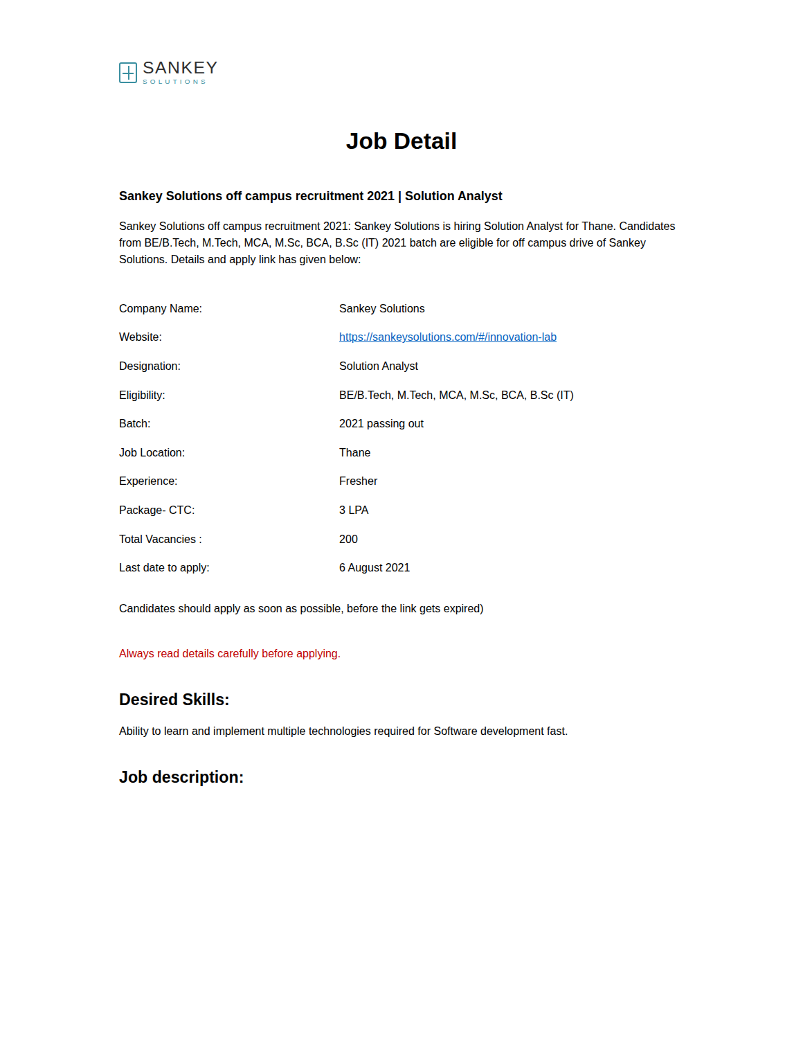SANKEY SOLUTIONS
Job Detail
Sankey Solutions off campus recruitment 2021 | Solution Analyst
Sankey Solutions off campus recruitment 2021: Sankey Solutions is hiring Solution Analyst for Thane. Candidates from BE/B.Tech, M.Tech, MCA, M.Sc, BCA, B.Sc (IT) 2021 batch are eligible for off campus drive of Sankey Solutions. Details and apply link has given below:
| Company Name: | Sankey Solutions |
| Website: | https://sankeysolutions.com/#/innovation-lab |
| Designation: | Solution Analyst |
| Eligibility: | BE/B.Tech, M.Tech, MCA, M.Sc, BCA, B.Sc (IT) |
| Batch: | 2021 passing out |
| Job Location: | Thane |
| Experience: | Fresher |
| Package- CTC: | 3 LPA |
| Total Vacancies : | 200 |
| Last date to apply: | 6 August 2021 |
Candidates should apply as soon as possible, before the link gets expired)
Always read details carefully before applying.
Desired Skills:
Ability to learn and implement multiple technologies required for Software development fast.
Job description: